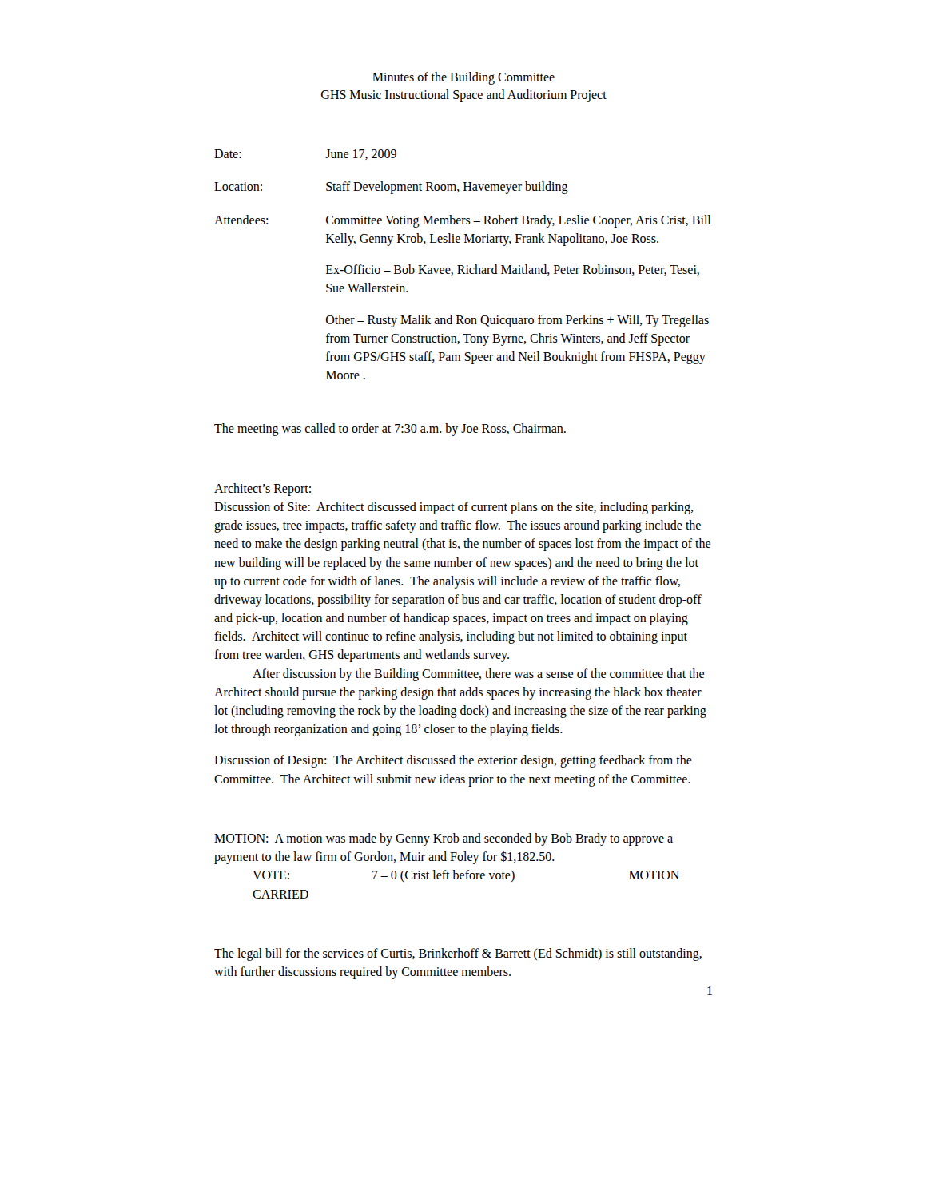Minutes of the Building Committee
GHS Music Instructional Space and Auditorium Project
| Date: | June 17, 2009 |
| Location: | Staff Development Room, Havemeyer building |
| Attendees: | Committee Voting Members – Robert Brady, Leslie Cooper, Aris Crist, Bill Kelly, Genny Krob, Leslie Moriarty, Frank Napolitano, Joe Ross. Ex-Officio – Bob Kavee, Richard Maitland, Peter Robinson, Peter, Tesei, Sue Wallerstein. Other – Rusty Malik and Ron Quicquaro from Perkins + Will, Ty Tregellas from Turner Construction, Tony Byrne, Chris Winters, and Jeff Spector from GPS/GHS staff, Pam Speer and Neil Bouknight from FHSPA, Peggy Moore . |
The meeting was called to order at 7:30 a.m. by Joe Ross, Chairman.
Architect’s Report:
Discussion of Site: Architect discussed impact of current plans on the site, including parking, grade issues, tree impacts, traffic safety and traffic flow. The issues around parking include the need to make the design parking neutral (that is, the number of spaces lost from the impact of the new building will be replaced by the same number of new spaces) and the need to bring the lot up to current code for width of lanes. The analysis will include a review of the traffic flow, driveway locations, possibility for separation of bus and car traffic, location of student drop-off and pick-up, location and number of handicap spaces, impact on trees and impact on playing fields. Architect will continue to refine analysis, including but not limited to obtaining input from tree warden, GHS departments and wetlands survey.
After discussion by the Building Committee, there was a sense of the committee that the Architect should pursue the parking design that adds spaces by increasing the black box theater lot (including removing the rock by the loading dock) and increasing the size of the rear parking lot through reorganization and going 18’ closer to the playing fields.
Discussion of Design: The Architect discussed the exterior design, getting feedback from the Committee. The Architect will submit new ideas prior to the next meeting of the Committee.
MOTION: A motion was made by Genny Krob and seconded by Bob Brady to approve a payment to the law firm of Gordon, Muir and Foley for $1,182.50.
VOTE: 7 – 0 (Crist left before vote) MOTION CARRIED
The legal bill for the services of Curtis, Brinkerhoff & Barrett (Ed Schmidt) is still outstanding, with further discussions required by Committee members.
1